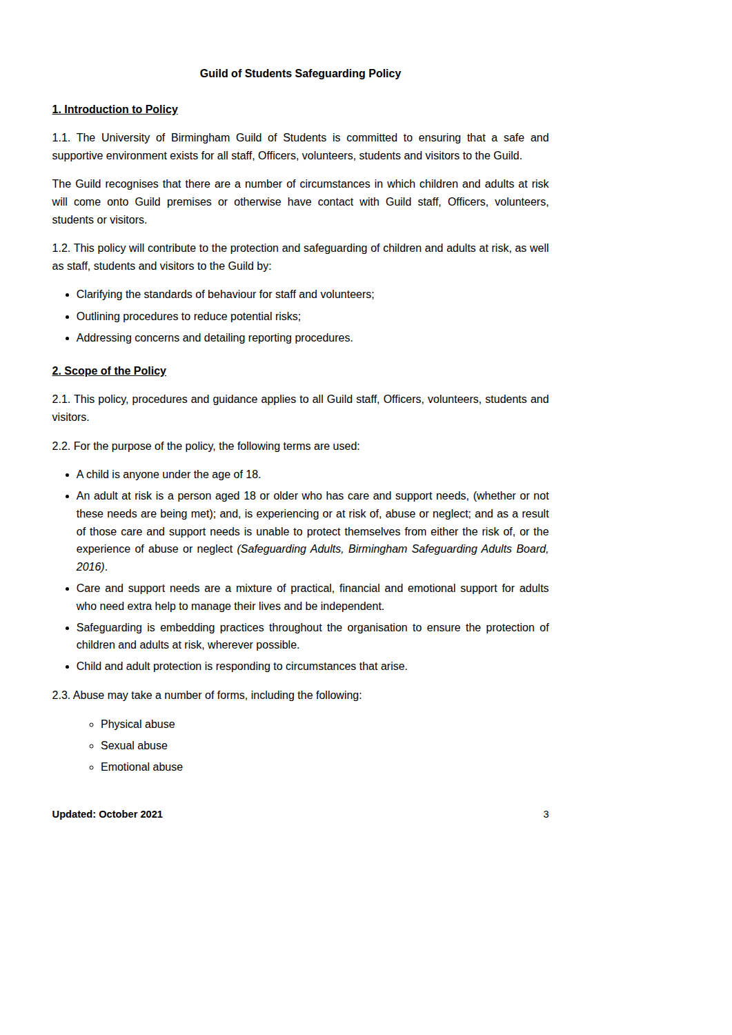Guild of Students Safeguarding Policy
1. Introduction to Policy
1.1. The University of Birmingham Guild of Students is committed to ensuring that a safe and supportive environment exists for all staff, Officers, volunteers, students and visitors to the Guild.
The Guild recognises that there are a number of circumstances in which children and adults at risk will come onto Guild premises or otherwise have contact with Guild staff, Officers, volunteers, students or visitors.
1.2. This policy will contribute to the protection and safeguarding of children and adults at risk, as well as staff, students and visitors to the Guild by:
Clarifying the standards of behaviour for staff and volunteers;
Outlining procedures to reduce potential risks;
Addressing concerns and detailing reporting procedures.
2. Scope of the Policy
2.1. This policy, procedures and guidance applies to all Guild staff, Officers, volunteers, students and visitors.
2.2. For the purpose of the policy, the following terms are used:
A child is anyone under the age of 18.
An adult at risk is a person aged 18 or older who has care and support needs, (whether or not these needs are being met); and, is experiencing or at risk of, abuse or neglect; and as a result of those care and support needs is unable to protect themselves from either the risk of, or the experience of abuse or neglect (Safeguarding Adults, Birmingham Safeguarding Adults Board, 2016).
Care and support needs are a mixture of practical, financial and emotional support for adults who need extra help to manage their lives and be independent.
Safeguarding is embedding practices throughout the organisation to ensure the protection of children and adults at risk, wherever possible.
Child and adult protection is responding to circumstances that arise.
2.3. Abuse may take a number of forms, including the following:
Physical abuse
Sexual abuse
Emotional abuse
Updated: October 2021 3